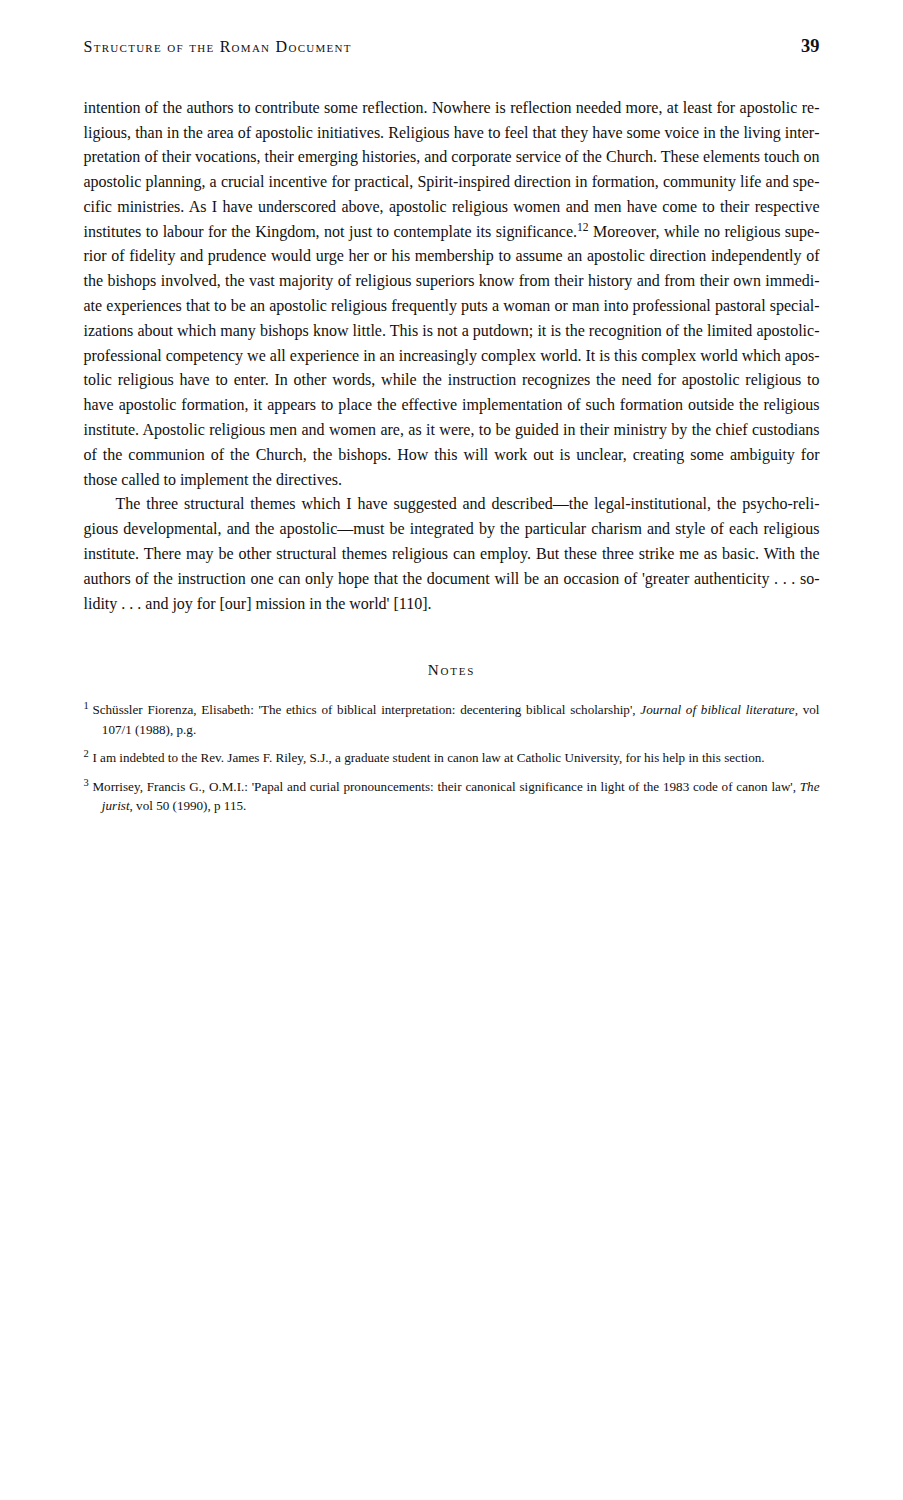Structure of the Roman Document 39
intention of the authors to contribute some reflection. Nowhere is reflection needed more, at least for apostolic religious, than in the area of apostolic initiatives. Religious have to feel that they have some voice in the living interpretation of their vocations, their emerging histories, and corporate service of the Church. These elements touch on apostolic planning, a crucial incentive for practical, Spirit-inspired direction in formation, community life and specific ministries. As I have underscored above, apostolic religious women and men have come to their respective institutes to labour for the Kingdom, not just to contemplate its significance.12 Moreover, while no religious superior of fidelity and prudence would urge her or his membership to assume an apostolic direction independently of the bishops involved, the vast majority of religious superiors know from their history and from their own immediate experiences that to be an apostolic religious frequently puts a woman or man into professional pastoral specializations about which many bishops know little. This is not a putdown; it is the recognition of the limited apostolic-professional competency we all experience in an increasingly complex world. It is this complex world which apostolic religious have to enter. In other words, while the instruction recognizes the need for apostolic religious to have apostolic formation, it appears to place the effective implementation of such formation outside the religious institute. Apostolic religious men and women are, as it were, to be guided in their ministry by the chief custodians of the communion of the Church, the bishops. How this will work out is unclear, creating some ambiguity for those called to implement the directives.
The three structural themes which I have suggested and described—the legal-institutional, the psycho-religious developmental, and the apostolic—must be integrated by the particular charism and style of each religious institute. There may be other structural themes religious can employ. But these three strike me as basic. With the authors of the instruction one can only hope that the document will be an occasion of 'greater authenticity . . . solidity . . . and joy for [our] mission in the world' [110].
Notes
1 Schüssler Fiorenza, Elisabeth: 'The ethics of biblical interpretation: decentering biblical scholarship', Journal of biblical literature, vol 107/1 (1988), p.g.
2 I am indebted to the Rev. James F. Riley, S.J., a graduate student in canon law at Catholic University, for his help in this section.
3 Morrisey, Francis G., O.M.I.: 'Papal and curial pronouncements: their canonical significance in light of the 1983 code of canon law', The jurist, vol 50 (1990), p 115.